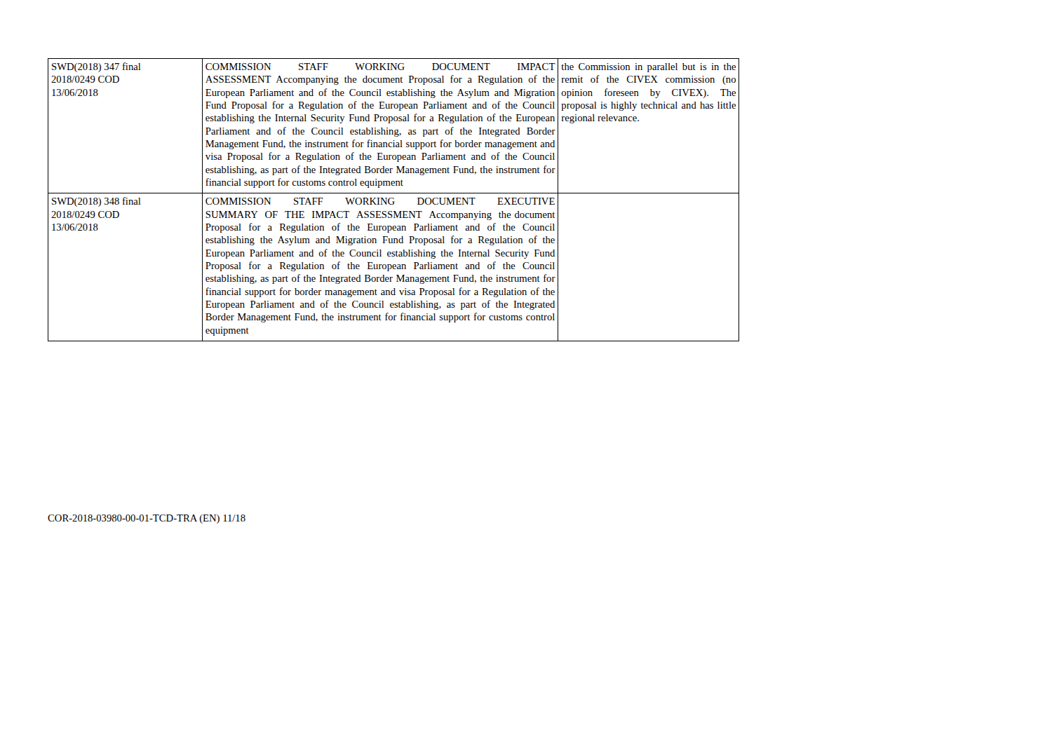| SWD(2018) 347 final 2018/0249 COD 13/06/2018 | COMMISSION STAFF WORKING DOCUMENT IMPACT ASSESSMENT Accompanying the document Proposal for a Regulation of the European Parliament and of the Council establishing the Asylum and Migration Fund Proposal for a Regulation of the European Parliament and of the Council establishing the Internal Security Fund Proposal for a Regulation of the European Parliament and of the Council establishing, as part of the Integrated Border Management Fund, the instrument for financial support for border management and visa Proposal for a Regulation of the European Parliament and of the Council establishing, as part of the Integrated Border Management Fund, the instrument for financial support for customs control equipment | the Commission in parallel but is in the remit of the CIVEX commission (no opinion foreseen by CIVEX). The proposal is highly technical and has little regional relevance. |
| SWD(2018) 348 final 2018/0249 COD 13/06/2018 | COMMISSION STAFF WORKING DOCUMENT EXECUTIVE SUMMARY OF THE IMPACT ASSESSMENT Accompanying the document Proposal for a Regulation of the European Parliament and of the Council establishing the Asylum and Migration Fund Proposal for a Regulation of the European Parliament and of the Council establishing the Internal Security Fund Proposal for a Regulation of the European Parliament and of the Council establishing, as part of the Integrated Border Management Fund, the instrument for financial support for border management and visa Proposal for a Regulation of the European Parliament and of the Council establishing, as part of the Integrated Border Management Fund, the instrument for financial support for customs control equipment | |
COR-2018-03980-00-01-TCD-TRA (EN) 11/18